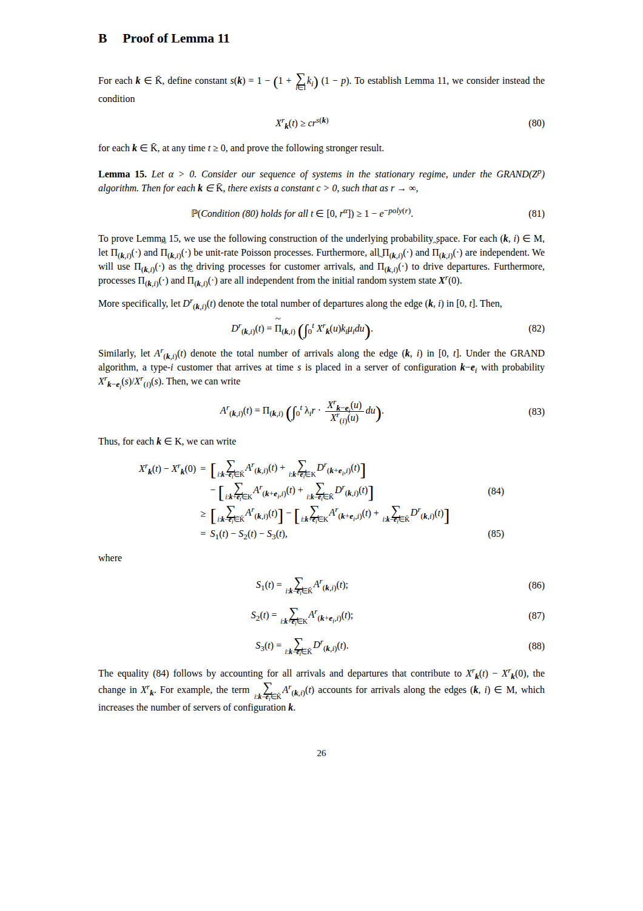BProof of Lemma 11
For each k ∈ K̄, define constant s(k) = 1 − (1 + ∑i∈I ki) (1 − p). To establish Lemma 11, we consider instead the condition
Xrk(t) ≥ crs(k)
(80)
for each k ∈ K̄, at any time t ≥ 0, and prove the following stronger result.
Lemma 15. Let α > 0. Consider our sequence of systems in the stationary regime, under the GRAND(Zp) algorithm. Then for each k ∈ K̄, there exists a constant c > 0, such that as r → ∞,
ℙ(Condition (80) holds for all t ∈ [0, rα]) ≥ 1 − e−poly(r).
(81)
To prove Lemma 15, we use the following construction of the underlying probability space. For each (k, i) ∈ M, let Π(k,i)(·) and Π(k,i)(·) be unit-rate Poisson processes. Furthermore, all Π(k,i)(·) and Π(k,i)(·) are independent. We will use Π(k,i)(·) as the driving processes for customer arrivals, and Π(k,i)(·) to drive departures. Furthermore, processes Π(k,i)(·) and Π(k,i)(·) are all independent from the initial random system state Xr(0).
More specifically, let Dr(k,i)(t) denote the total number of departures along the edge (k, i) in [0, t]. Then,
Dr(k,i)(t) = Π(k,i) (∫0t Xrk(u)kiμidu).
(82)
Similarly, let Ar(k,i)(t) denote the total number of arrivals along the edge (k, i) in [0, t]. Under the GRAND algorithm, a type-i customer that arrives at time s is placed in a server of configuration k−ei with probability Xrk−ei(s)/Xr(i)(s). Then, we can write
Ar(k,i)(t) = Π(k,i) (∫0t λir · Xrk−ei(u) Xr(i)(u) du).
(83)
Thus, for each k ∈ K, we can write
| X r k ( t ) − X r k (0) | = | [ ∑ i : k − e i ∈ K̄ A r ( k , i ) ( t ) + ∑ i : k + e i ∈ K D r ( k + e i , i ) ( t ) ] | |
| | | − [ ∑ i : k + e i ∈ K A r ( k + e i , i ) ( t ) + ∑ i : k − e i ∈ K̄ D r ( k , i ) ( t ) ] | (84) |
| | ≥ | [ ∑ i : k − e i ∈ K̄ A r ( k , i ) ( t ) ] − [ ∑ i : k + e i ∈ K A r ( k + e i , i ) ( t ) + ∑ i : k − e i ∈ K̄ D r ( k , i ) ( t ) ] | |
| | = | S 1 ( t ) − S 2 ( t ) − S 3 ( t ), | (85) |
where
S1(t) = ∑i:k−ei∈K̄Ar(k,i)(t);
(86)
S2(t) = ∑i:k+ei∈K Ar(k+ei,i)(t);
(87)
S3(t) = ∑i:k−ei∈K̄Dr(k,i)(t).
(88)
The equality (84) follows by accounting for all arrivals and departures that contribute to Xrk(t) − Xrk(0), the change in Xrk. For example, the term ∑i:k−ei∈K̄Ar(k,i)(t) accounts for arrivals along the edges (k, i) ∈ M, which increases the number of servers of configuration k.
26